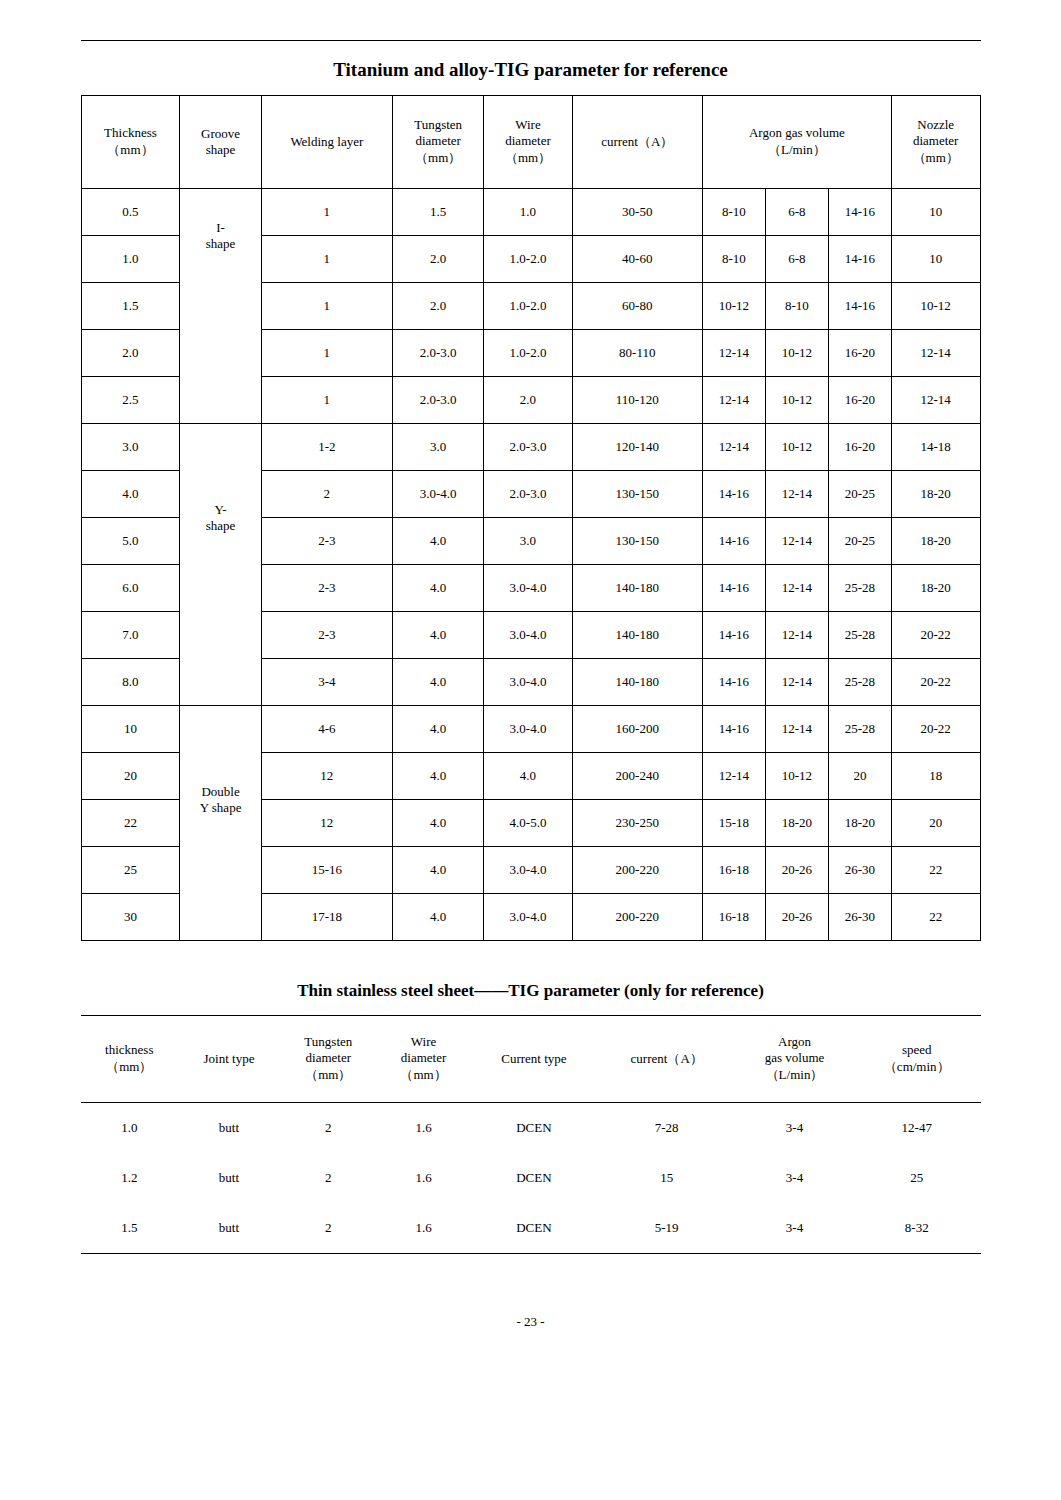Titanium and alloy-TIG parameter for reference
| Thickness （mm） | Groove shape | Welding layer | Tungsten diameter （mm） | Wire diameter （mm） | current（A） | Argon gas volume （L/min） | Nozzle diameter （mm） |
| --- | --- | --- | --- | --- | --- | --- | --- |
| 0.5 | I- shape | 1 | 1.5 | 1.0 | 30-50 | 8-10 | 6-8 | 14-16 | 10 |
| 1.0 | 1 | 2.0 | 1.0-2.0 | 40-60 | 8-10 | 6-8 | 14-16 | 10 |
| 1.5 | | 1 | 2.0 | 1.0-2.0 | 60-80 | 10-12 | 8-10 | 14-16 | 10-12 |
| 2.0 | | 1 | 2.0-3.0 | 1.0-2.0 | 80-110 | 12-14 | 10-12 | 16-20 | 12-14 |
| 2.5 | | 1 | 2.0-3.0 | 2.0 | 110-120 | 12-14 | 10-12 | 16-20 | 12-14 |
| 3.0 | | 1-2 | 3.0 | 2.0-3.0 | 120-140 | 12-14 | 10-12 | 16-20 | 14-18 |
| 4.0 | Y- shape | 2 | 3.0-4.0 | 2.0-3.0 | 130-150 | 14-16 | 12-14 | 20-25 | 18-20 |
| 5.0 | 2-3 | 4.0 | 3.0 | 130-150 | 14-16 | 12-14 | 20-25 | 18-20 |
| 6.0 | | 2-3 | 4.0 | 3.0-4.0 | 140-180 | 14-16 | 12-14 | 25-28 | 18-20 |
| 7.0 | | 2-3 | 4.0 | 3.0-4.0 | 140-180 | 14-16 | 12-14 | 25-28 | 20-22 |
| 8.0 | | 3-4 | 4.0 | 3.0-4.0 | 140-180 | 14-16 | 12-14 | 25-28 | 20-22 |
| 10 | | 4-6 | 4.0 | 3.0-4.0 | 160-200 | 14-16 | 12-14 | 25-28 | 20-22 |
| 20 | Double Y shape | 12 | 4.0 | 4.0 | 200-240 | 12-14 | 10-12 | 20 | 18 |
| 22 | 12 | 4.0 | 4.0-5.0 | 230-250 | 15-18 | 18-20 | 18-20 | 20 |
| 25 | | 15-16 | 4.0 | 3.0-4.0 | 200-220 | 16-18 | 20-26 | 26-30 | 22 |
| 30 | | 17-18 | 4.0 | 3.0-4.0 | 200-220 | 16-18 | 20-26 | 26-30 | 22 |
Thin stainless steel sheet——TIG parameter (only for reference)
| thickness （mm） | Joint type | Tungsten diameter （mm） | Wire diameter （mm） | Current type | current（A） | Argon gas volume （L/min） | speed （cm/min） |
| --- | --- | --- | --- | --- | --- | --- | --- |
| 1.0 | butt | 2 | 1.6 | DCEN | 7-28 | 3-4 | 12-47 |
| 1.2 | butt | 2 | 1.6 | DCEN | 15 | 3-4 | 25 |
| 1.5 | butt | 2 | 1.6 | DCEN | 5-19 | 3-4 | 8-32 |
- 23 -